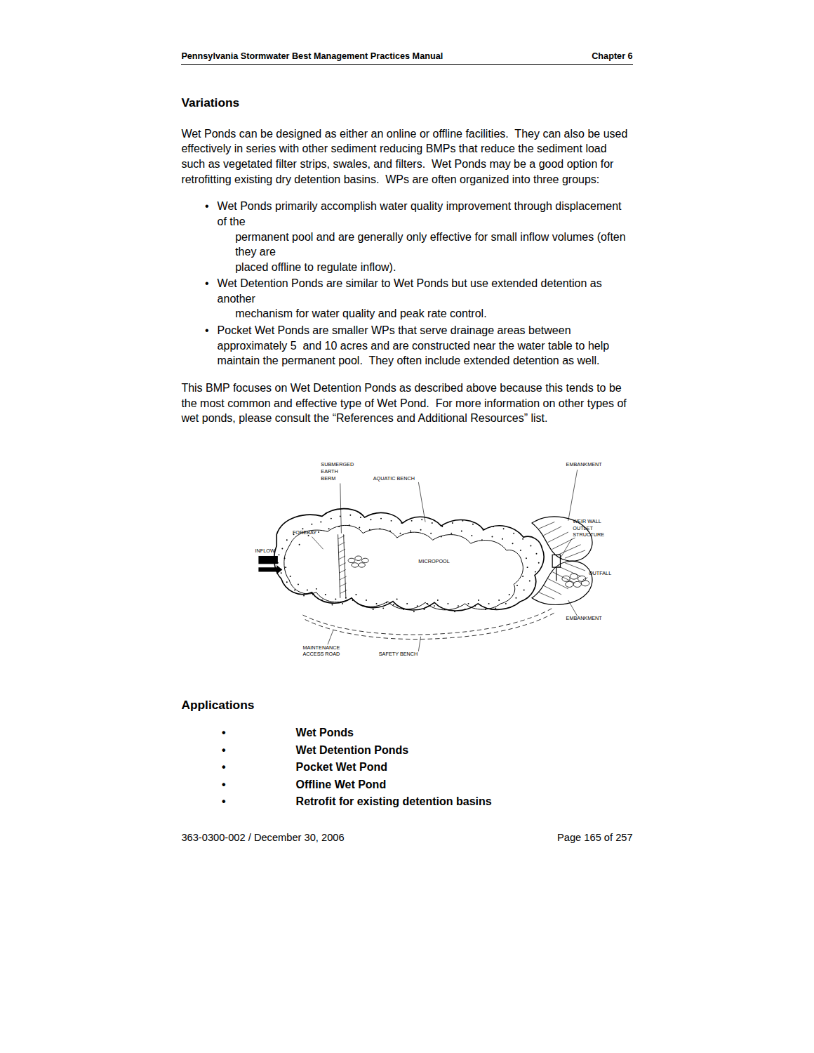Pennsylvania Stormwater Best Management Practices Manual Chapter 6
Variations
Wet Ponds can be designed as either an online or offline facilities. They can also be used effectively in series with other sediment reducing BMPs that reduce the sediment load such as vegetated filter strips, swales, and filters. Wet Ponds may be a good option for retrofitting existing dry detention basins. WPs are often organized into three groups:
Wet Ponds primarily accomplish water quality improvement through displacement of the permanent pool and are generally only effective for small inflow volumes (often they are placed offline to regulate inflow).
Wet Detention Ponds are similar to Wet Ponds but use extended detention as another mechanism for water quality and peak rate control.
Pocket Wet Ponds are smaller WPs that serve drainage areas between approximately 5 and 10 acres and are constructed near the water table to help maintain the permanent pool. They often include extended detention as well.
This BMP focuses on Wet Detention Ponds as described above because this tends to be the most common and effective type of Wet Pond. For more information on other types of wet ponds, please consult the “References and Additional Resources” list.
SUBMERGED EARTH BERM AQUATIC BENCH EMBANKMENT WEIR WALL OUTLET STRUCTURE OUTFALL EMBANKMENT FOREBAY INFLOW MICROPOOL MAINTENANCE ACCESS ROAD SAFETY BENCH
Applications
•Wet Ponds
•Wet Detention Ponds
•Pocket Wet Pond
•Offline Wet Pond
•Retrofit for existing detention basins
363-0300-002 / December 30, 2006 Page 165 of 257